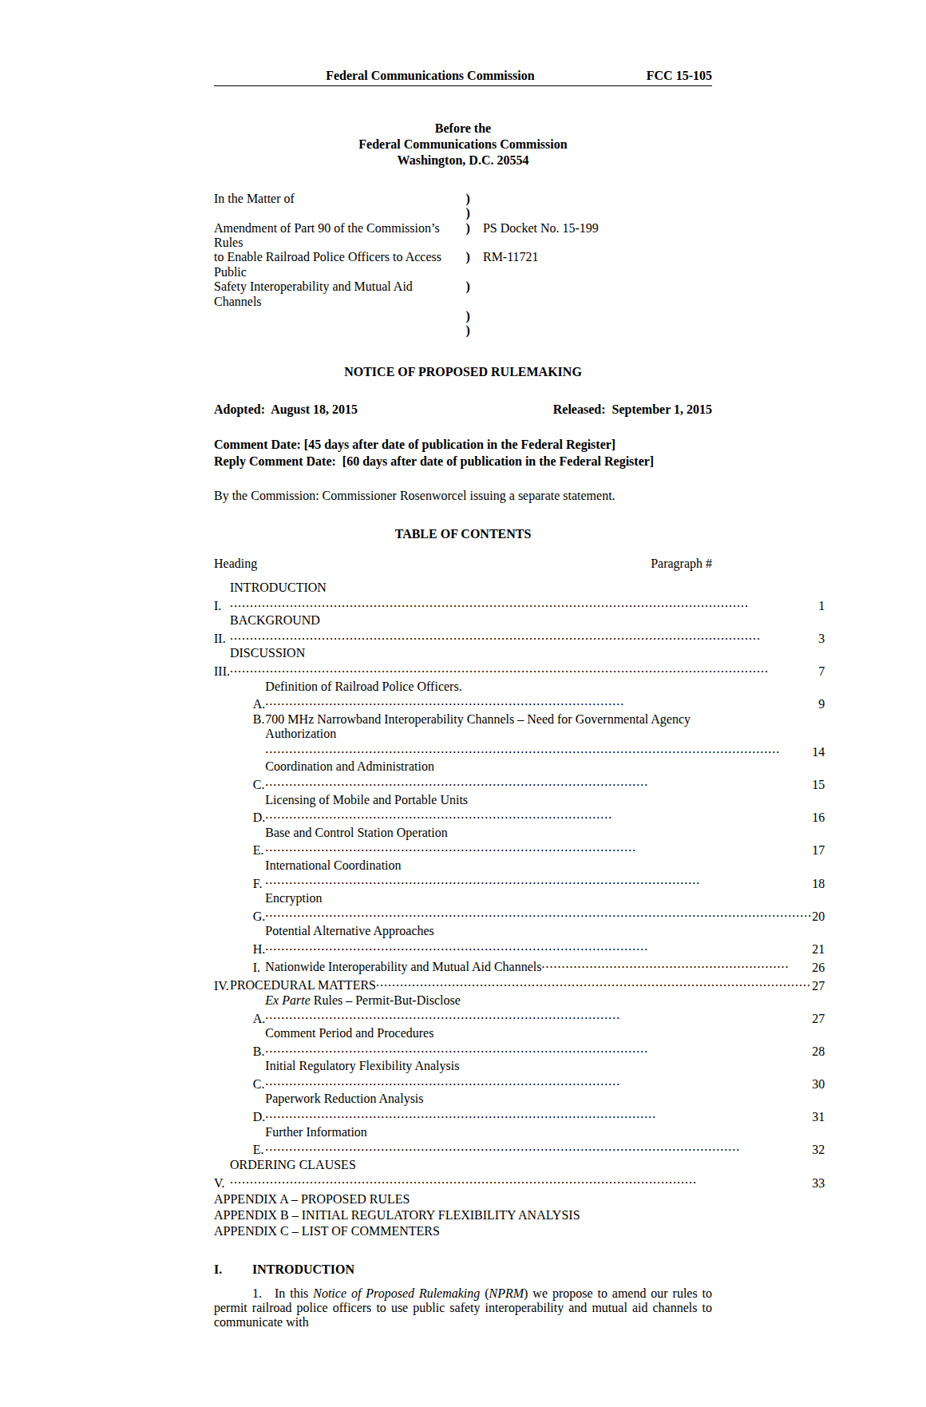Federal Communications Commission
FCC 15-105
Before the
Federal Communications Commission
Washington, D.C. 20554
| In the Matter of | ) | |
| | ) | |
| Amendment of Part 90 of the Commission’s Rules | ) | PS Docket No. 15-199 |
| to Enable Railroad Police Officers to Access Public | ) | RM-11721 |
| Safety Interoperability and Mutual Aid Channels | ) | |
| | ) | |
| | ) | |
NOTICE OF PROPOSED RULEMAKING
Adopted: August 18, 2015
Released: September 1, 2015
Comment Date: [45 days after date of publication in the Federal Register]
Reply Comment Date: [60 days after date of publication in the Federal Register]
By the Commission: Commissioner Rosenworcel issuing a separate statement.
TABLE OF CONTENTS
Heading
Paragraph #
| I. | INTRODUCTION .................................................................................................................................. | 1 |
| II. | BACKGROUND ..................................................................................................................................... | 3 |
| III. | DISCUSSION ....................................................................................................................................... | 7 |
| | A. | Definition of Railroad Police Officers. .......................................................................................... | 9 |
| | B. | 700 MHz Narrowband Interoperability Channels – Need for Governmental Agency | |
| | | Authorization ................................................................................................................................. | 14 |
| | C. | Coordination and Administration ................................................................................................ | 15 |
| | D. | Licensing of Mobile and Portable Units ....................................................................................... | 16 |
| | E. | Base and Control Station Operation ............................................................................................. | 17 |
| | F. | International Coordination ............................................................................................................. | 18 |
| | G. | Encryption ......................................................................................................................................... | 20 |
| | H. | Potential Alternative Approaches ................................................................................................ | 21 |
| | I. | Nationwide Interoperability and Mutual Aid Channels .............................................................. | 26 |
| IV. | PROCEDURAL MATTERS ............................................................................................................. | 27 |
| | A. | Ex Parte Rules – Permit-But-Disclose ......................................................................................... | 27 |
| | B. | Comment Period and Procedures ................................................................................................ | 28 |
| | C. | Initial Regulatory Flexibility Analysis ......................................................................................... | 30 |
| | D. | Paperwork Reduction Analysis .................................................................................................. | 31 |
| | E. | Further Information ....................................................................................................................... | 32 |
| V. | ORDERING CLAUSES ..................................................................................................................... | 33 |
APPENDIX A – PROPOSED RULES
APPENDIX B – INITIAL REGULATORY FLEXIBILITY ANALYSIS
APPENDIX C – LIST OF COMMENTERS
I. INTRODUCTION
1. In this Notice of Proposed Rulemaking (NPRM) we propose to amend our rules to permit railroad police officers to use public safety interoperability and mutual aid channels to communicate with